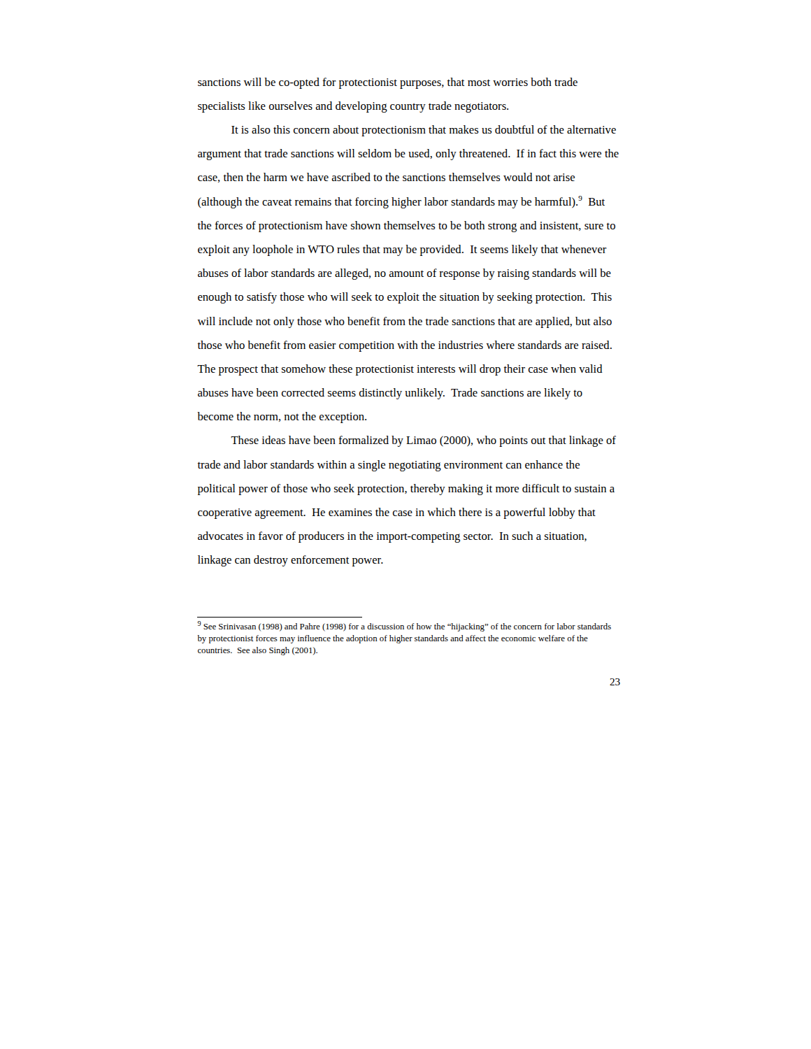sanctions will be co-opted for protectionist purposes, that most worries both trade specialists like ourselves and developing country trade negotiators.
It is also this concern about protectionism that makes us doubtful of the alternative argument that trade sanctions will seldom be used, only threatened. If in fact this were the case, then the harm we have ascribed to the sanctions themselves would not arise (although the caveat remains that forcing higher labor standards may be harmful).9 But the forces of protectionism have shown themselves to be both strong and insistent, sure to exploit any loophole in WTO rules that may be provided. It seems likely that whenever abuses of labor standards are alleged, no amount of response by raising standards will be enough to satisfy those who will seek to exploit the situation by seeking protection. This will include not only those who benefit from the trade sanctions that are applied, but also those who benefit from easier competition with the industries where standards are raised. The prospect that somehow these protectionist interests will drop their case when valid abuses have been corrected seems distinctly unlikely. Trade sanctions are likely to become the norm, not the exception.
These ideas have been formalized by Limao (2000), who points out that linkage of trade and labor standards within a single negotiating environment can enhance the political power of those who seek protection, thereby making it more difficult to sustain a cooperative agreement. He examines the case in which there is a powerful lobby that advocates in favor of producers in the import-competing sector. In such a situation, linkage can destroy enforcement power.
9 See Srinivasan (1998) and Pahre (1998) for a discussion of how the “hijacking” of the concern for labor standards by protectionist forces may influence the adoption of higher standards and affect the economic welfare of the countries. See also Singh (2001).
23